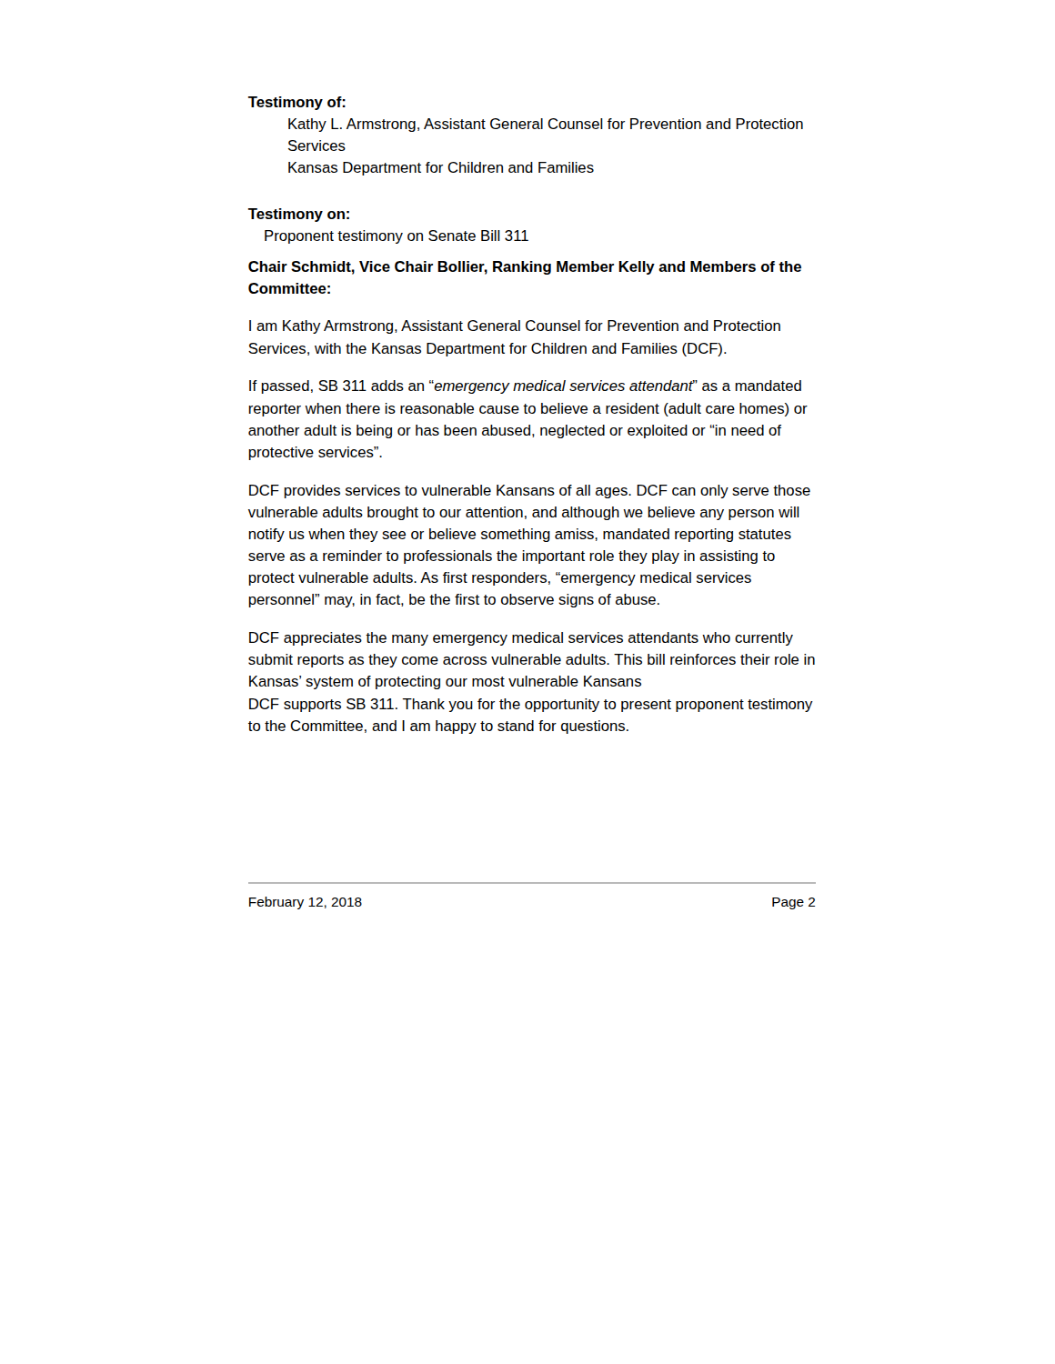Testimony of:
Kathy L. Armstrong, Assistant General Counsel for Prevention and Protection Services
Kansas Department for Children and Families
Testimony on:
Proponent testimony on Senate Bill 311
Chair Schmidt, Vice Chair Bollier, Ranking Member Kelly and Members of the Committee:
I am Kathy Armstrong, Assistant General Counsel for Prevention and Protection Services, with the Kansas Department for Children and Families (DCF).
If passed, SB 311 adds an “emergency medical services attendant” as a mandated reporter when there is reasonable cause to believe a resident (adult care homes) or another adult is being or has been abused, neglected or exploited or “in need of protective services”.
DCF provides services to vulnerable Kansans of all ages. DCF can only serve those vulnerable adults brought to our attention, and although we believe any person will notify us when they see or believe something amiss, mandated reporting statutes serve as a reminder to professionals the important role they play in assisting to protect vulnerable adults. As first responders, “emergency medical services personnel” may, in fact, be the first to observe signs of abuse.
DCF appreciates the many emergency medical services attendants who currently submit reports as they come across vulnerable adults. This bill reinforces their role in Kansas’ system of protecting our most vulnerable Kansans
DCF supports SB 311. Thank you for the opportunity to present proponent testimony to the Committee, and I am happy to stand for questions.
February 12, 2018 Page 2